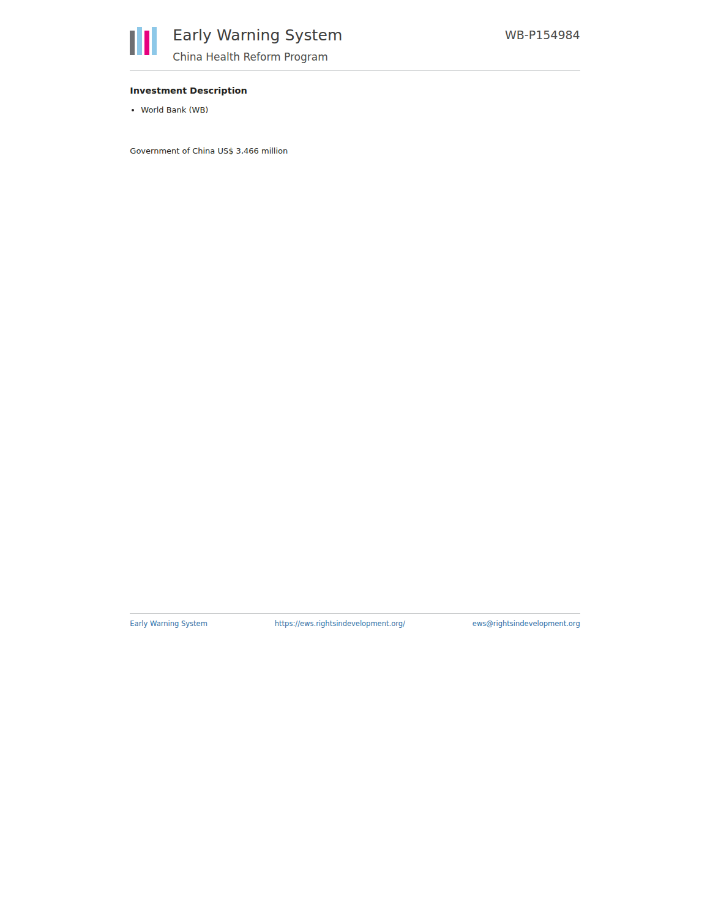Early Warning System
China Health Reform Program
WB-P154984
Investment Description
World Bank (WB)
Government of China US$ 3,466 million
Early Warning System
https://ews.rightsindevelopment.org/
ews@rightsindevelopment.org